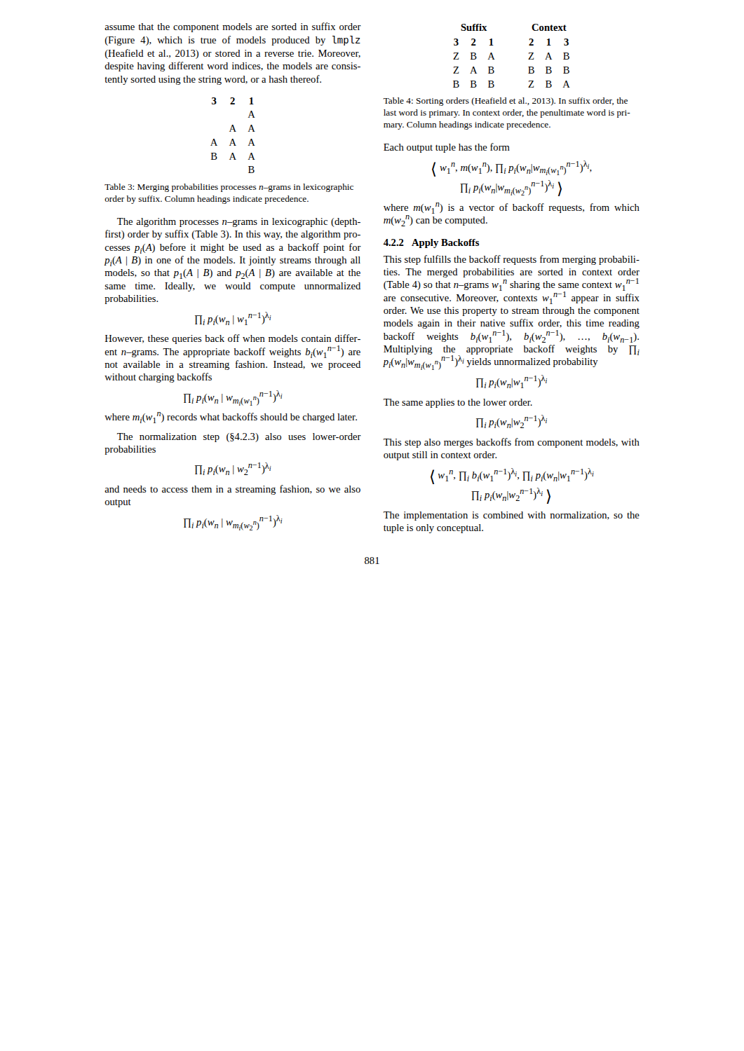assume that the component models are sorted in suffix order (Figure 4), which is true of models produced by lmplz (Heafield et al., 2013) or stored in a reverse trie. Moreover, despite having different word indices, the models are consistently sorted using the string word, or a hash thereof.
| 3 | 2 | 1 |
| --- | --- | --- |
| | | A |
| | A | A |
| A | A | A |
| B | A | A |
| | | B |
Table 3: Merging probabilities processes n–grams in lexicographic order by suffix. Column headings indicate precedence.
The algorithm processes n–grams in lexicographic (depth-first) order by suffix (Table 3). In this way, the algorithm processes pi(A) before it might be used as a backoff point for pi(A | B) in one of the models. It jointly streams through all models, so that p1(A | B) and p2(A | B) are available at the same time. Ideally, we would compute unnormalized probabilities.
∏i pi(wn | w1n−1)λi
However, these queries back off when models contain different n–grams. The appropriate backoff weights bi(w1n−1) are not available in a streaming fashion. Instead, we proceed without charging backoffs
∏i pi(wn | wmi(w1n)n−1)λi
where mi(w1n) records what backoffs should be charged later.
The normalization step (§4.2.3) also uses lower-order probabilities
∏i pi(wn | w2n−1)λi
and needs to access them in a streaming fashion, so we also output
∏i pi(wn | wmi(w2n)n−1)λi
| Suffix | | Context |
| --- | --- | --- |
| 3 | 2 | 1 | | 2 | 1 | 3 |
| Z | B | A | | Z | A | B |
| Z | A | B | | B | B | B |
| B | B | B | | Z | B | A |
Table 4: Sorting orders (Heafield et al., 2013). In suffix order, the last word is primary. In context order, the penultimate word is primary. Column headings indicate precedence.
Each output tuple has the form
⟨ w1n, m(w1n), ∏i pi(wn|wmi(w1n)n−1)λi,
∏i pi(wn|wmi(w2n)n−1)λi ⟩
where m(w1n) is a vector of backoff requests, from which m(w2n) can be computed.
4.2.2 Apply Backoffs
This step fulfills the backoff requests from merging probabilities. The merged probabilities are sorted in context order (Table 4) so that n–grams w1n sharing the same context w1n−1 are consecutive. Moreover, contexts w1n−1 appear in suffix order. We use this property to stream through the component models again in their native suffix order, this time reading backoff weights bi(w1n−1), bi(w2n−1), …, bi(wn−1). Multiplying the appropriate backoff weights by ∏i pi(wn|wmi(w1n)n−1)λi yields unnormalized probability
∏i pi(wn|w1n−1)λi
The same applies to the lower order.
∏i pi(wn|w2n−1)λi
This step also merges backoffs from component models, with output still in context order.
⟨ w1n, ∏i bi(w1n−1)λi, ∏i pi(wn|w1n−1)λi
∏i pi(wn|w2n−1)λi ⟩
The implementation is combined with normalization, so the tuple is only conceptual.
881